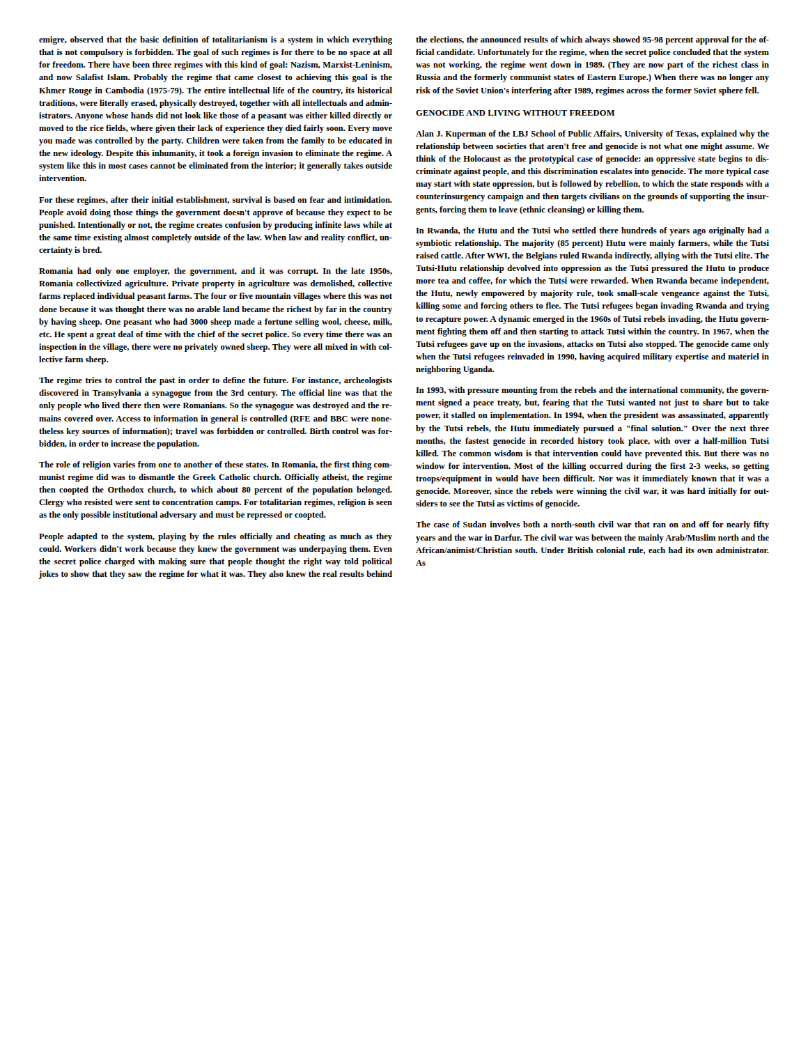emigre, observed that the basic definition of totalitarianism is a system in which everything that is not compulsory is forbidden. The goal of such regimes is for there to be no space at all for freedom. There have been three regimes with this kind of goal: Nazism, Marxist-Leninism, and now Salafist Islam. Probably the regime that came closest to achieving this goal is the Khmer Rouge in Cambodia (1975-79). The entire intellectual life of the country, its historical traditions, were literally erased, physically destroyed, together with all intellectuals and administrators. Anyone whose hands did not look like those of a peasant was either killed directly or moved to the rice fields, where given their lack of experience they died fairly soon. Every move you made was controlled by the party. Children were taken from the family to be educated in the new ideology. Despite this inhumanity, it took a foreign invasion to eliminate the regime. A system like this in most cases cannot be eliminated from the interior; it generally takes outside intervention.
For these regimes, after their initial establishment, survival is based on fear and intimidation. People avoid doing those things the government doesn't approve of because they expect to be punished. Intentionally or not, the regime creates confusion by producing infinite laws while at the same time existing almost completely outside of the law. When law and reality conflict, uncertainty is bred.
Romania had only one employer, the government, and it was corrupt. In the late 1950s, Romania collectivized agriculture. Private property in agriculture was demolished, collective farms replaced individual peasant farms. The four or five mountain villages where this was not done because it was thought there was no arable land became the richest by far in the country by having sheep. One peasant who had 3000 sheep made a fortune selling wool, cheese, milk, etc. He spent a great deal of time with the chief of the secret police. So every time there was an inspection in the village, there were no privately owned sheep. They were all mixed in with collective farm sheep.
The regime tries to control the past in order to define the future. For instance, archeologists discovered in Transylvania a synagogue from the 3rd century. The official line was that the only people who lived there then were Romanians. So the synagogue was destroyed and the remains covered over. Access to information in general is controlled (RFE and BBC were nonetheless key sources of information); travel was forbidden or controlled. Birth control was forbidden, in order to increase the population.
The role of religion varies from one to another of these states. In Romania, the first thing communist regime did was to dismantle the Greek Catholic church. Officially atheist, the regime then coopted the Orthodox church, to which about 80 percent of the population belonged. Clergy who resisted were sent to concentration camps. For totalitarian regimes, religion is seen as the only possible institutional adversary and must be repressed or coopted.
People adapted to the system, playing by the rules officially and cheating as much as they could. Workers didn't work because they knew the government was underpaying them. Even the secret police charged with making sure that people thought the right way told political jokes to show that they saw the regime for what it was. They also knew the real results behind the elections, the announced results of which always showed 95-98 percent approval for the official candidate. Unfortunately for the regime, when the secret police concluded that the system was not working, the regime went down in 1989. (They are now part of the richest class in Russia and the formerly communist states of Eastern Europe.) When there was no longer any risk of the Soviet Union's interfering after 1989, regimes across the former Soviet sphere fell.
Genocide and Living Without Freedom
Alan J. Kuperman of the LBJ School of Public Affairs, University of Texas, explained why the relationship between societies that aren't free and genocide is not what one might assume. We think of the Holocaust as the prototypical case of genocide: an oppressive state begins to discriminate against people, and this discrimination escalates into genocide. The more typical case may start with state oppression, but is followed by rebellion, to which the state responds with a counterinsurgency campaign and then targets civilians on the grounds of supporting the insurgents, forcing them to leave (ethnic cleansing) or killing them.
In Rwanda, the Hutu and the Tutsi who settled there hundreds of years ago originally had a symbiotic relationship. The majority (85 percent) Hutu were mainly farmers, while the Tutsi raised cattle. After WWI, the Belgians ruled Rwanda indirectly, allying with the Tutsi elite. The Tutsi-Hutu relationship devolved into oppression as the Tutsi pressured the Hutu to produce more tea and coffee, for which the Tutsi were rewarded. When Rwanda became independent, the Hutu, newly empowered by majority rule, took small-scale vengeance against the Tutsi, killing some and forcing others to flee. The Tutsi refugees began invading Rwanda and trying to recapture power. A dynamic emerged in the 1960s of Tutsi rebels invading, the Hutu government fighting them off and then starting to attack Tutsi within the country. In 1967, when the Tutsi refugees gave up on the invasions, attacks on Tutsi also stopped. The genocide came only when the Tutsi refugees reinvaded in 1990, having acquired military expertise and materiel in neighboring Uganda.
In 1993, with pressure mounting from the rebels and the international community, the government signed a peace treaty, but, fearing that the Tutsi wanted not just to share but to take power, it stalled on implementation. In 1994, when the president was assassinated, apparently by the Tutsi rebels, the Hutu immediately pursued a "final solution." Over the next three months, the fastest genocide in recorded history took place, with over a half-million Tutsi killed. The common wisdom is that intervention could have prevented this. But there was no window for intervention. Most of the killing occurred during the first 2-3 weeks, so getting troops/equipment in would have been difficult. Nor was it immediately known that it was a genocide. Moreover, since the rebels were winning the civil war, it was hard initially for outsiders to see the Tutsi as victims of genocide.
The case of Sudan involves both a north-south civil war that ran on and off for nearly fifty years and the war in Darfur. The civil war was between the mainly Arab/Muslim north and the African/animist/Christian south. Under British colonial rule, each had its own administrator. As